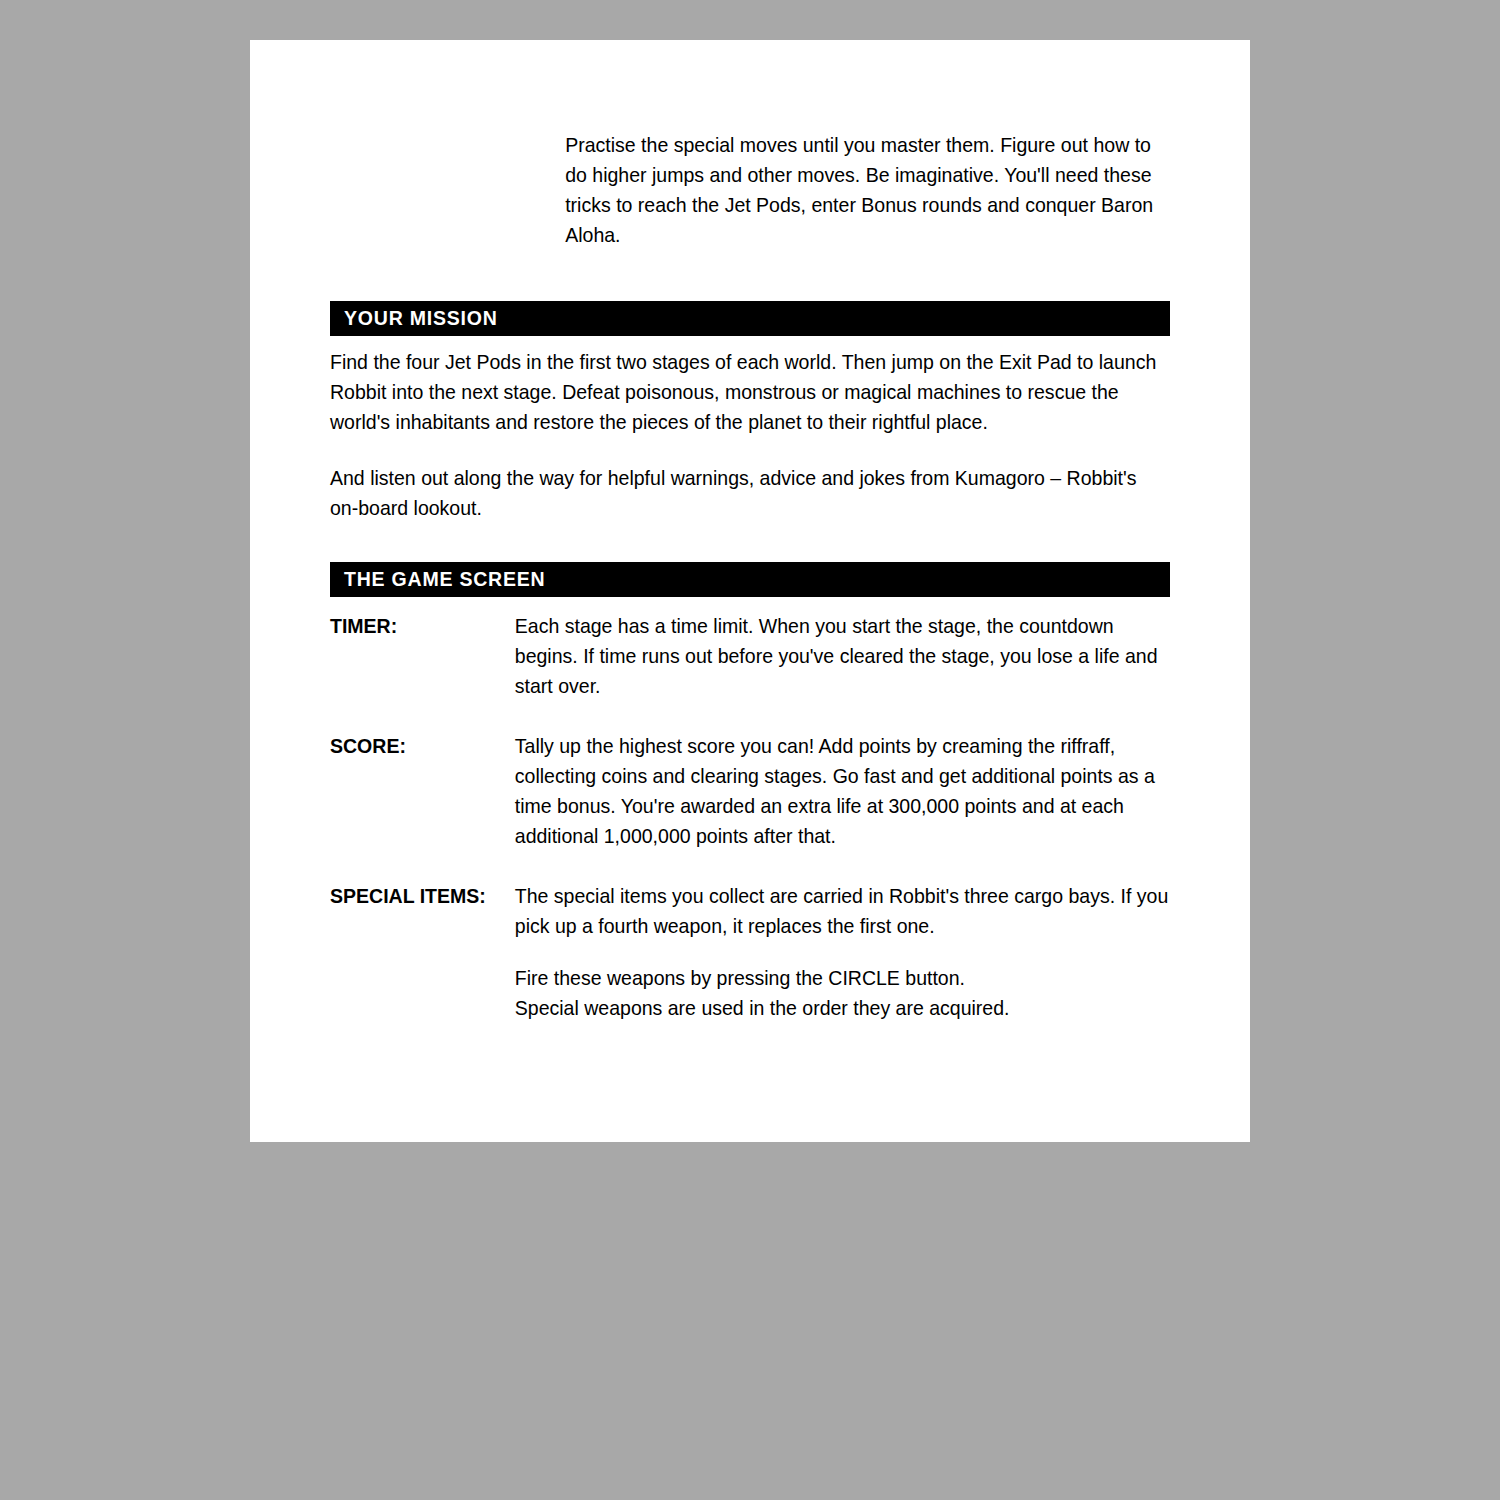Practise the special moves until you master them. Figure out how to do higher jumps and other moves. Be imaginative. You'll need these tricks to reach the Jet Pods, enter Bonus rounds and conquer Baron Aloha.
YOUR MISSION
Find the four Jet Pods in the first two stages of each world. Then jump on the Exit Pad to launch Robbit into the next stage. Defeat poisonous, monstrous or magical machines to rescue the world's inhabitants and restore the pieces of the planet to their rightful place.
And listen out along the way for helpful warnings, advice and jokes from Kumagoro – Robbit's on-board lookout.
THE GAME SCREEN
TIMER:
Each stage has a time limit. When you start the stage, the countdown begins. If time runs out before you've cleared the stage, you lose a life and start over.
SCORE:
Tally up the highest score you can! Add points by creaming the riffraff, collecting coins and clearing stages. Go fast and get additional points as a time bonus. You're awarded an extra life at 300,000 points and at each additional 1,000,000 points after that.
SPECIAL ITEMS:
The special items you collect are carried in Robbit's three cargo bays. If you pick up a fourth weapon, it replaces the first one.
Fire these weapons by pressing the CIRCLE button.
Special weapons are used in the order they are acquired.